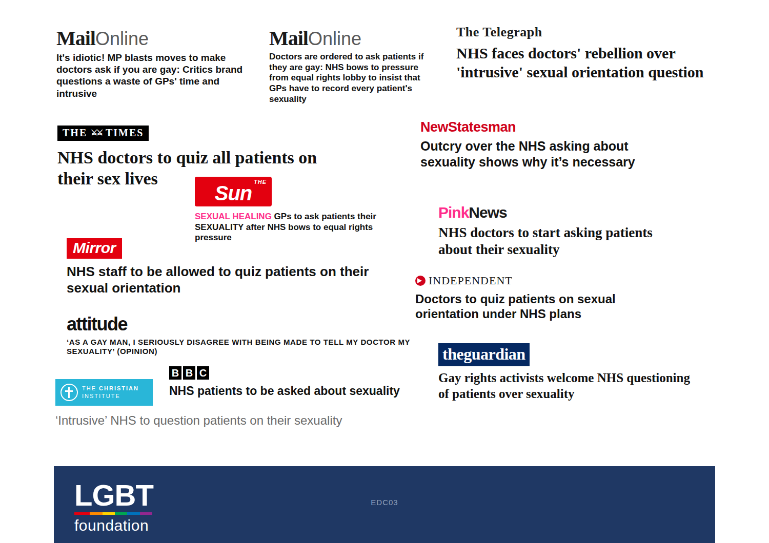Mail Online
It's idiotic! MP blasts moves to make doctors ask if you are gay: Critics brand questions a waste of GPs' time and intrusive
Mail Online
Doctors are ordered to ask patients if they are gay: NHS bows to pressure from equal rights lobby to insist that GPs have to record every patient's sexuality
The Telegraph
NHS faces doctors' rebellion over 'intrusive' sexual orientation question
THE ⚔⚔ TIMES
NHS doctors to quiz all patients on their sex lives
NewStatesman
Outcry over the NHS asking about sexuality shows why it’s necessary
THE Sun
SEXUAL HEALING GPs to ask patients their SEXUALITY after NHS bows to equal rights pressure
Pink News
NHS doctors to start asking patients about their sexuality
Mirror
NHS staff to be allowed to quiz patients on their sexual orientation
INDEPENDENT
Doctors to quiz patients on sexual orientation under NHS plans
attitude
‘AS A GAY MAN, I SERIOUSLY DISAGREE WITH BEING MADE TO TELL MY DOCTOR MY SEXUALITY’ (OPINION)
theguardian
Gay rights activists welcome NHS questioning of patients over sexuality
BBC
NHS patients to be asked about sexuality
THE CHRISTIAN
INSTITUTE
‘Intrusive’ NHS to question patients on their sexuality
LGBT
foundation
EDC03